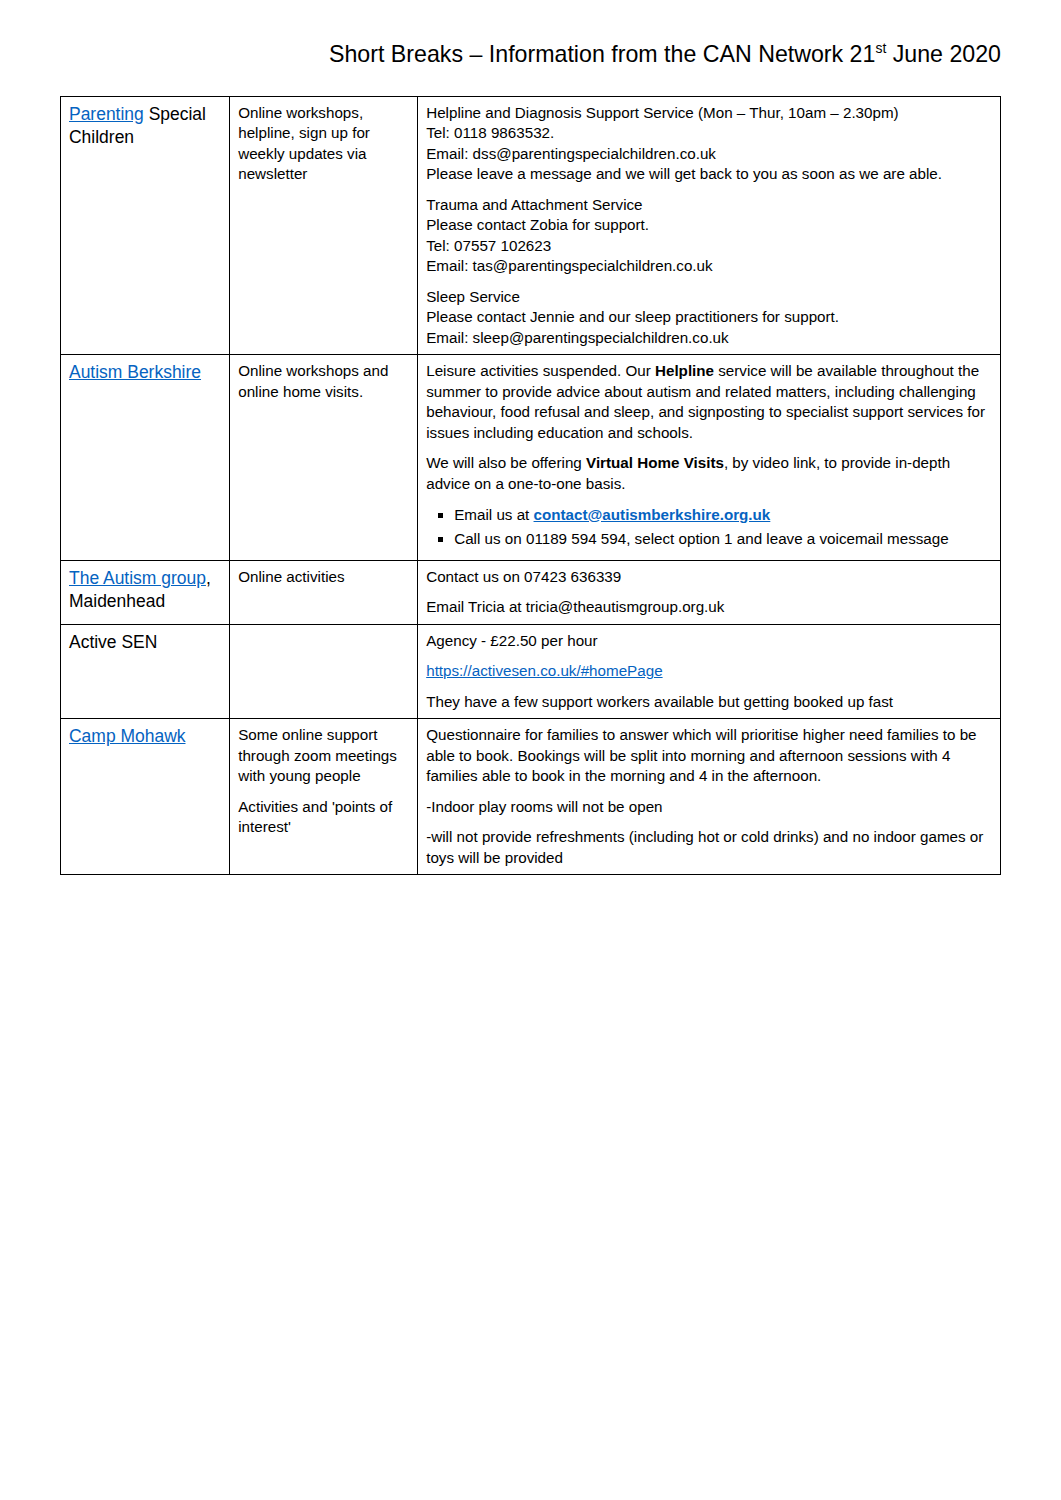Short Breaks – Information from the CAN Network 21st June 2020
| Parenting Special Children | Online workshops, helpline, sign up for weekly updates via newsletter | Helpline and Diagnosis Support Service (Mon – Thur, 10am – 2.30pm) Tel: 0118 9863532. Email: dss@parentingspecialchildren.co.uk Please leave a message and we will get back to you as soon as we are able. Trauma and Attachment Service Please contact Zobia for support. Tel: 07557 102623 Email: tas@parentingspecialchildren.co.uk Sleep Service Please contact Jennie and our sleep practitioners for support. Email: sleep@parentingspecialchildren.co.uk |
| Autism Berkshire | Online workshops and online home visits. | Leisure activities suspended. Our Helpline service will be available throughout the summer to provide advice about autism and related matters, including challenging behaviour, food refusal and sleep, and signposting to specialist support services for issues including education and schools. We will also be offering Virtual Home Visits , by video link, to provide in-depth advice on a one-to-one basis. Email us at contact@autismberkshire.org.uk Call us on 01189 594 594, select option 1 and leave a voicemail message |
| The Autism group , Maidenhead | Online activities | Contact us on 07423 636339 Email Tricia at tricia@theautismgroup.org.uk |
| Active SEN | | Agency - £22.50 per hour https://activesen.co.uk/#homePage They have a few support workers available but getting booked up fast |
| Camp Mohawk | Some online support through zoom meetings with young people Activities and 'points of interest' | Questionnaire for families to answer which will prioritise higher need families to be able to book. Bookings will be split into morning and afternoon sessions with 4 families able to book in the morning and 4 in the afternoon. -Indoor play rooms will not be open -will not provide refreshments (including hot or cold drinks) and no indoor games or toys will be provided |